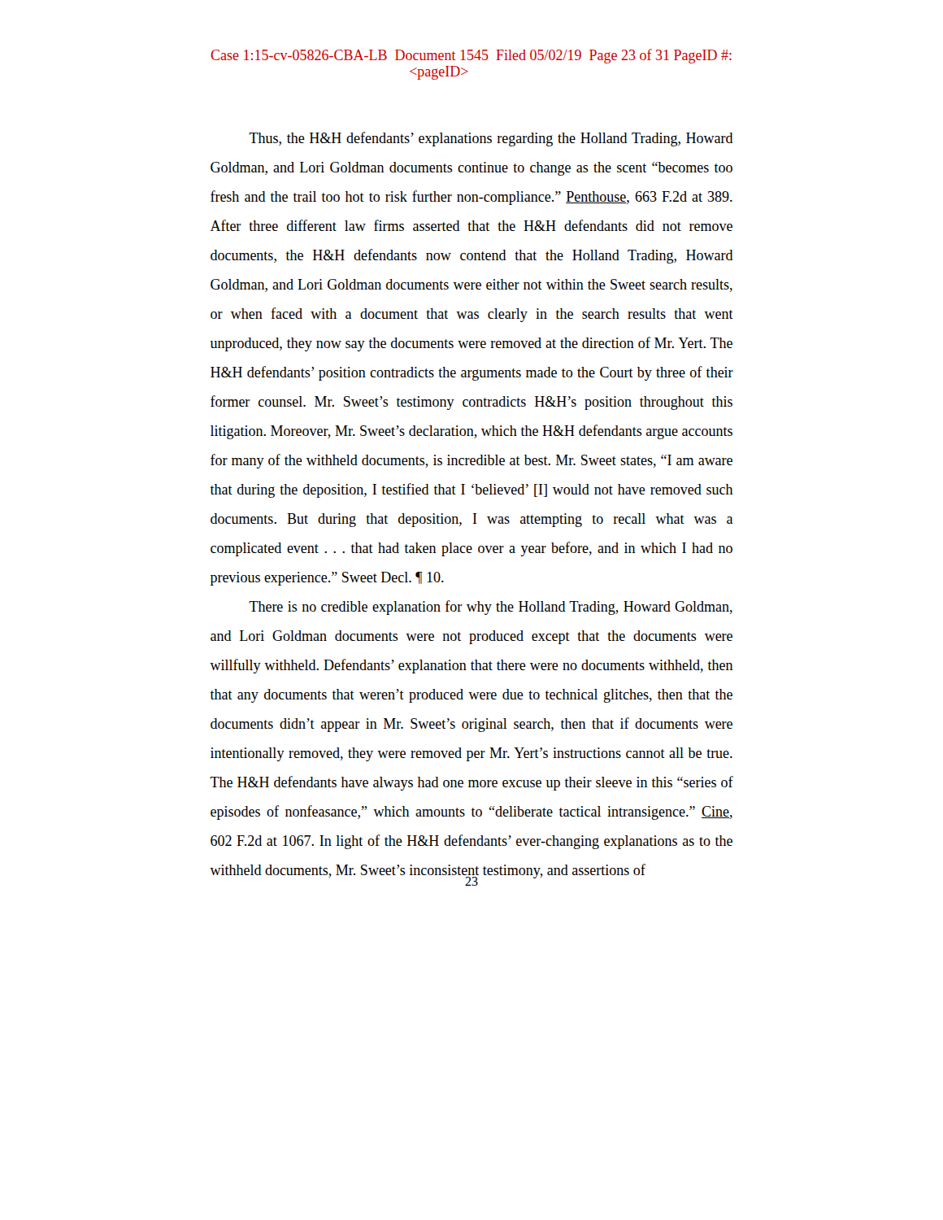Case 1:15-cv-05826-CBA-LB Document 1545 Filed 05/02/19 Page 23 of 31 PageID #: <pageID>
Thus, the H&H defendants’ explanations regarding the Holland Trading, Howard Goldman, and Lori Goldman documents continue to change as the scent “becomes too fresh and the trail too hot to risk further non-compliance.” Penthouse, 663 F.2d at 389. After three different law firms asserted that the H&H defendants did not remove documents, the H&H defendants now contend that the Holland Trading, Howard Goldman, and Lori Goldman documents were either not within the Sweet search results, or when faced with a document that was clearly in the search results that went unproduced, they now say the documents were removed at the direction of Mr. Yert. The H&H defendants’ position contradicts the arguments made to the Court by three of their former counsel. Mr. Sweet’s testimony contradicts H&H’s position throughout this litigation. Moreover, Mr. Sweet’s declaration, which the H&H defendants argue accounts for many of the withheld documents, is incredible at best. Mr. Sweet states, “I am aware that during the deposition, I testified that I ‘believed’ [I] would not have removed such documents. But during that deposition, I was attempting to recall what was a complicated event . . . that had taken place over a year before, and in which I had no previous experience.” Sweet Decl. ¶ 10.
There is no credible explanation for why the Holland Trading, Howard Goldman, and Lori Goldman documents were not produced except that the documents were willfully withheld. Defendants’ explanation that there were no documents withheld, then that any documents that weren’t produced were due to technical glitches, then that the documents didn’t appear in Mr. Sweet’s original search, then that if documents were intentionally removed, they were removed per Mr. Yert’s instructions cannot all be true. The H&H defendants have always had one more excuse up their sleeve in this “series of episodes of nonfeasance,” which amounts to “deliberate tactical intransigence.” Cine, 602 F.2d at 1067. In light of the H&H defendants’ ever-changing explanations as to the withheld documents, Mr. Sweet’s inconsistent testimony, and assertions of
23